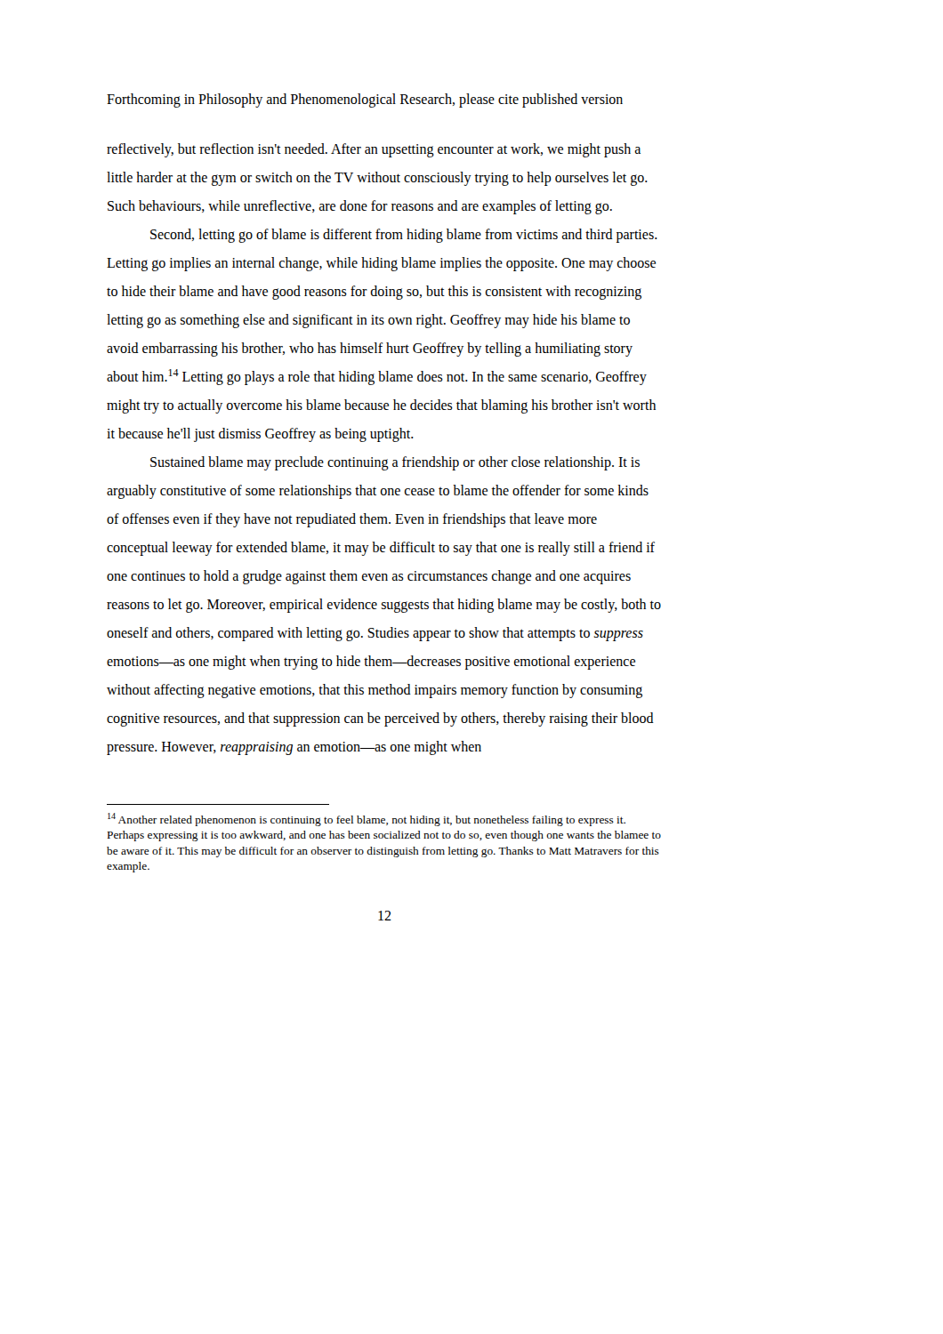Forthcoming in Philosophy and Phenomenological Research, please cite published version
reflectively, but reflection isn't needed. After an upsetting encounter at work, we might push a little harder at the gym or switch on the TV without consciously trying to help ourselves let go. Such behaviours, while unreflective, are done for reasons and are examples of letting go.
Second, letting go of blame is different from hiding blame from victims and third parties. Letting go implies an internal change, while hiding blame implies the opposite. One may choose to hide their blame and have good reasons for doing so, but this is consistent with recognizing letting go as something else and significant in its own right. Geoffrey may hide his blame to avoid embarrassing his brother, who has himself hurt Geoffrey by telling a humiliating story about him.14 Letting go plays a role that hiding blame does not. In the same scenario, Geoffrey might try to actually overcome his blame because he decides that blaming his brother isn't worth it because he'll just dismiss Geoffrey as being uptight.
Sustained blame may preclude continuing a friendship or other close relationship. It is arguably constitutive of some relationships that one cease to blame the offender for some kinds of offenses even if they have not repudiated them. Even in friendships that leave more conceptual leeway for extended blame, it may be difficult to say that one is really still a friend if one continues to hold a grudge against them even as circumstances change and one acquires reasons to let go. Moreover, empirical evidence suggests that hiding blame may be costly, both to oneself and others, compared with letting go. Studies appear to show that attempts to suppress emotions—as one might when trying to hide them—decreases positive emotional experience without affecting negative emotions, that this method impairs memory function by consuming cognitive resources, and that suppression can be perceived by others, thereby raising their blood pressure. However, reappraising an emotion—as one might when
14 Another related phenomenon is continuing to feel blame, not hiding it, but nonetheless failing to express it. Perhaps expressing it is too awkward, and one has been socialized not to do so, even though one wants the blamee to be aware of it. This may be difficult for an observer to distinguish from letting go. Thanks to Matt Matravers for this example.
12